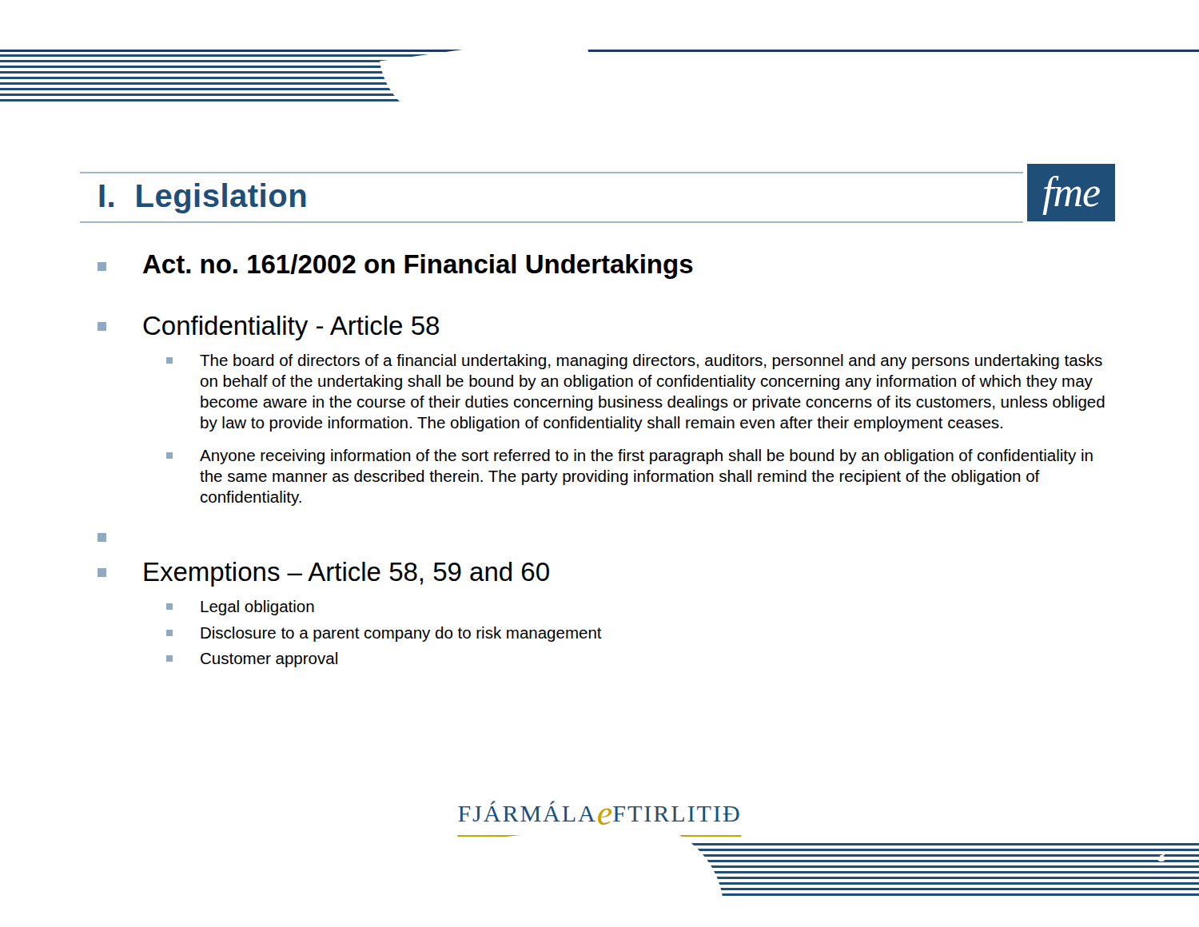fme
I. Legislation
Act. no. 161/2002 on Financial Undertakings
Confidentiality - Article 58
The board of directors of a financial undertaking, managing directors, auditors, personnel and any persons undertaking tasks on behalf of the undertaking shall be bound by an obligation of confidentiality concerning any information of which they may become aware in the course of their duties concerning business dealings or private concerns of its customers, unless obliged by law to provide information. The obligation of confidentiality shall remain even after their employment ceases.
Anyone receiving information of the sort referred to in the first paragraph shall be bound by an obligation of confidentiality in the same manner as described therein. The party providing information shall remind the recipient of the obligation of confidentiality.
Exemptions – Article 58, 59 and 60
Legal obligation
Disclosure to a parent company do to risk management
Customer approval
FJÁRMÁLAe FTIRLITIĐ
3